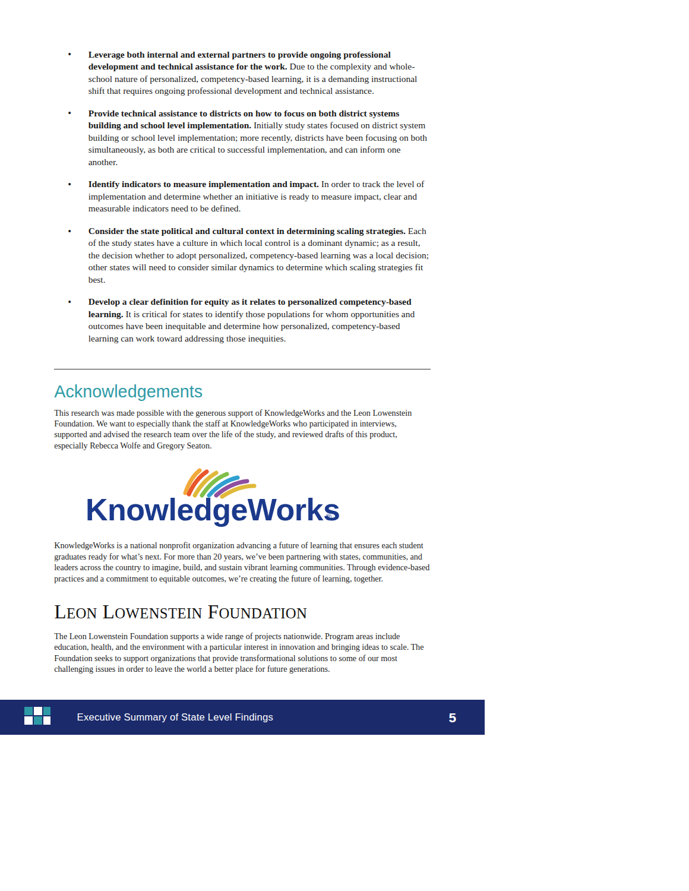Leverage both internal and external partners to provide ongoing professional development and technical assistance for the work. Due to the complexity and whole-school nature of personalized, competency-based learning, it is a demanding instructional shift that requires ongoing professional development and technical assistance.
Provide technical assistance to districts on how to focus on both district systems building and school level implementation. Initially study states focused on district system building or school level implementation; more recently, districts have been focusing on both simultaneously, as both are critical to successful implementation, and can inform one another.
Identify indicators to measure implementation and impact. In order to track the level of implementation and determine whether an initiative is ready to measure impact, clear and measurable indicators need to be defined.
Consider the state political and cultural context in determining scaling strategies. Each of the study states have a culture in which local control is a dominant dynamic; as a result, the decision whether to adopt personalized, competency-based learning was a local decision; other states will need to consider similar dynamics to determine which scaling strategies fit best.
Develop a clear definition for equity as it relates to personalized competency-based learning. It is critical for states to identify those populations for whom opportunities and outcomes have been inequitable and determine how personalized, competency-based learning can work toward addressing those inequities.
Acknowledgements
This research was made possible with the generous support of KnowledgeWorks and the Leon Lowenstein Foundation. We want to especially thank the staff at KnowledgeWorks who participated in interviews, supported and advised the research team over the life of the study, and reviewed drafts of this product, especially Rebecca Wolfe and Gregory Seaton.
KnowledgeWorks KnowledgeWorks ®
KnowledgeWorks is a national nonprofit organization advancing a future of learning that ensures each student graduates ready for what’s next. For more than 20 years, we’ve been partnering with states, communities, and leaders across the country to imagine, build, and sustain vibrant learning communities. Through evidence-based practices and a commitment to equitable outcomes, we’re creating the future of learning, together.
LEON LOWENSTEIN FOUNDATION
The Leon Lowenstein Foundation supports a wide range of projects nationwide. Program areas include education, health, and the environment with a particular interest in innovation and bringing ideas to scale. The Foundation seeks to support organizations that provide transformational solutions to some of our most challenging issues in order to leave the world a better place for future generations.
RTI
Executive Summary of State Level Findings
5